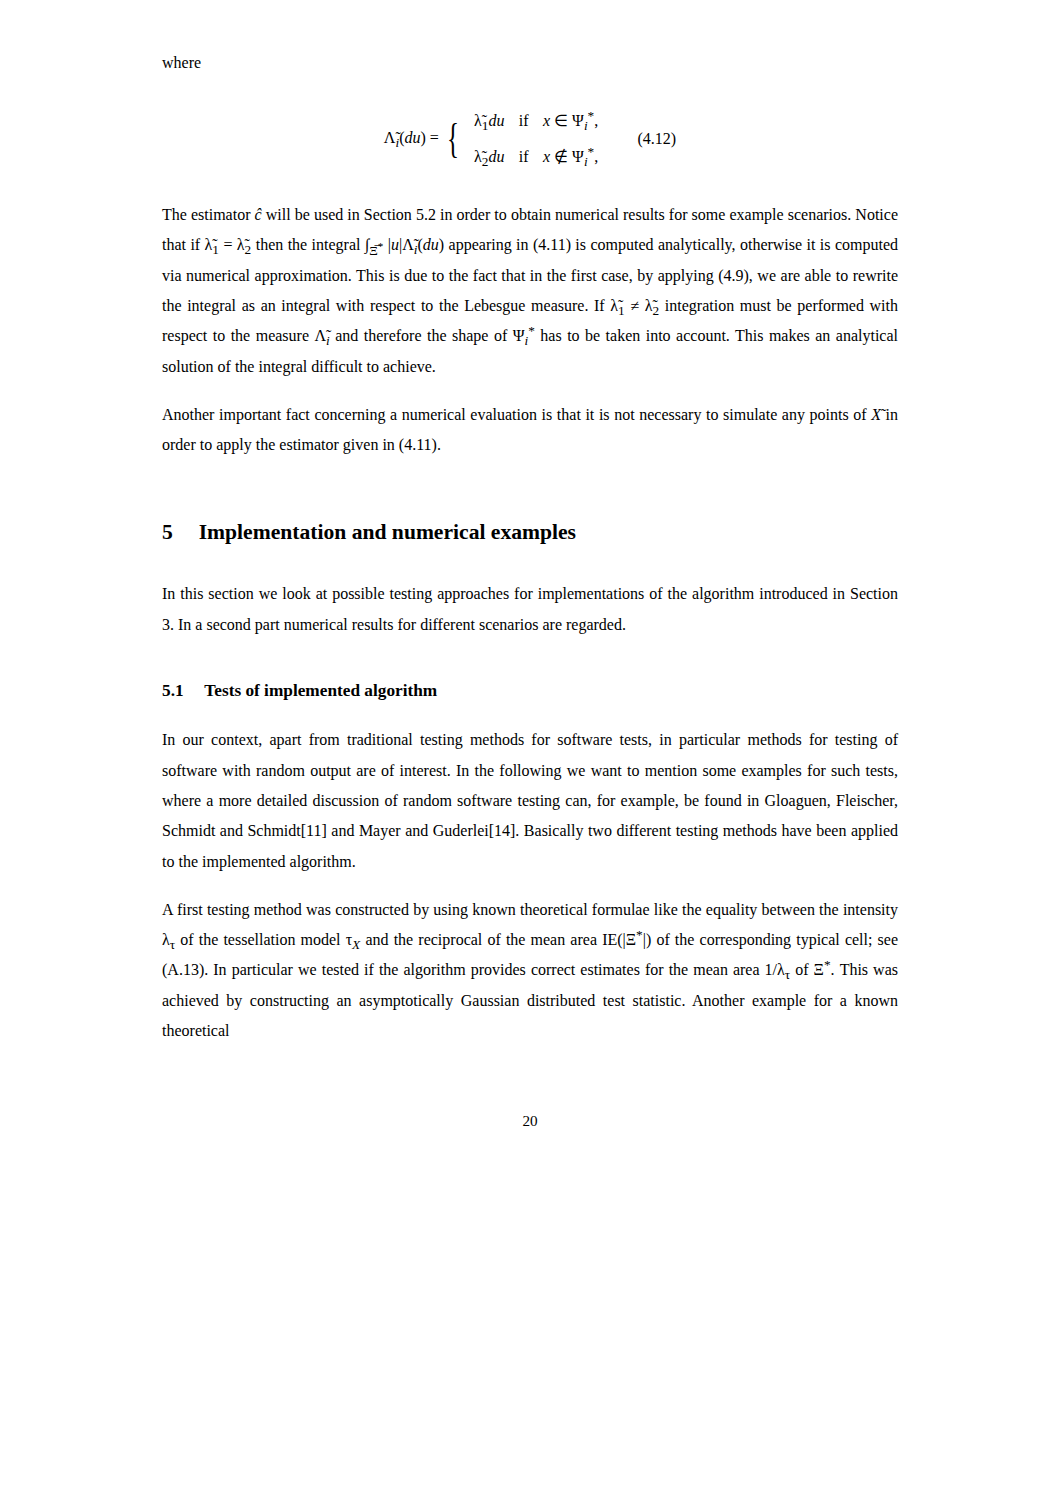where
Λ̃i(du) = {
| λ̃ 1 du | if | x ∈ Ψ i * , |
| λ̃ 2 du | if | x ∉ Ψ i * , |
(4.12)
The estimator ĉ will be used in Section 5.2 in order to obtain numerical results for some example scenarios. Notice that if λ̃1 = λ̃2 then the integral ∫Ξ̅* |u|Λ̃i(du) appearing in (4.11) is computed analytically, otherwise it is computed via numerical approximation. This is due to the fact that in the first case, by applying (4.9), we are able to rewrite the integral as an integral with respect to the Lebesgue measure. If λ̃1 ≠ λ̃2 integration must be performed with respect to the measure Λ̃i and therefore the shape of Ψi* has to be taken into account. This makes an analytical solution of the integral difficult to achieve.
Another important fact concerning a numerical evaluation is that it is not necessary to simulate any points of X̃ in order to apply the estimator given in (4.11).
5 Implementation and numerical examples
In this section we look at possible testing approaches for implementations of the algorithm introduced in Section 3. In a second part numerical results for different scenarios are regarded.
5.1 Tests of implemented algorithm
In our context, apart from traditional testing methods for software tests, in particular methods for testing of software with random output are of interest. In the following we want to mention some examples for such tests, where a more detailed discussion of random software testing can, for example, be found in Gloaguen, Fleischer, Schmidt and Schmidt[11] and Mayer and Guderlei[14]. Basically two different testing methods have been applied to the implemented algorithm.
A first testing method was constructed by using known theoretical formulae like the equality between the intensity λτ of the tessellation model τX and the reciprocal of the mean area IE(|Ξ*|) of the corresponding typical cell; see (A.13). In particular we tested if the algorithm provides correct estimates for the mean area 1/λτ of Ξ*. This was achieved by constructing an asymptotically Gaussian distributed test statistic. Another example for a known theoretical
20